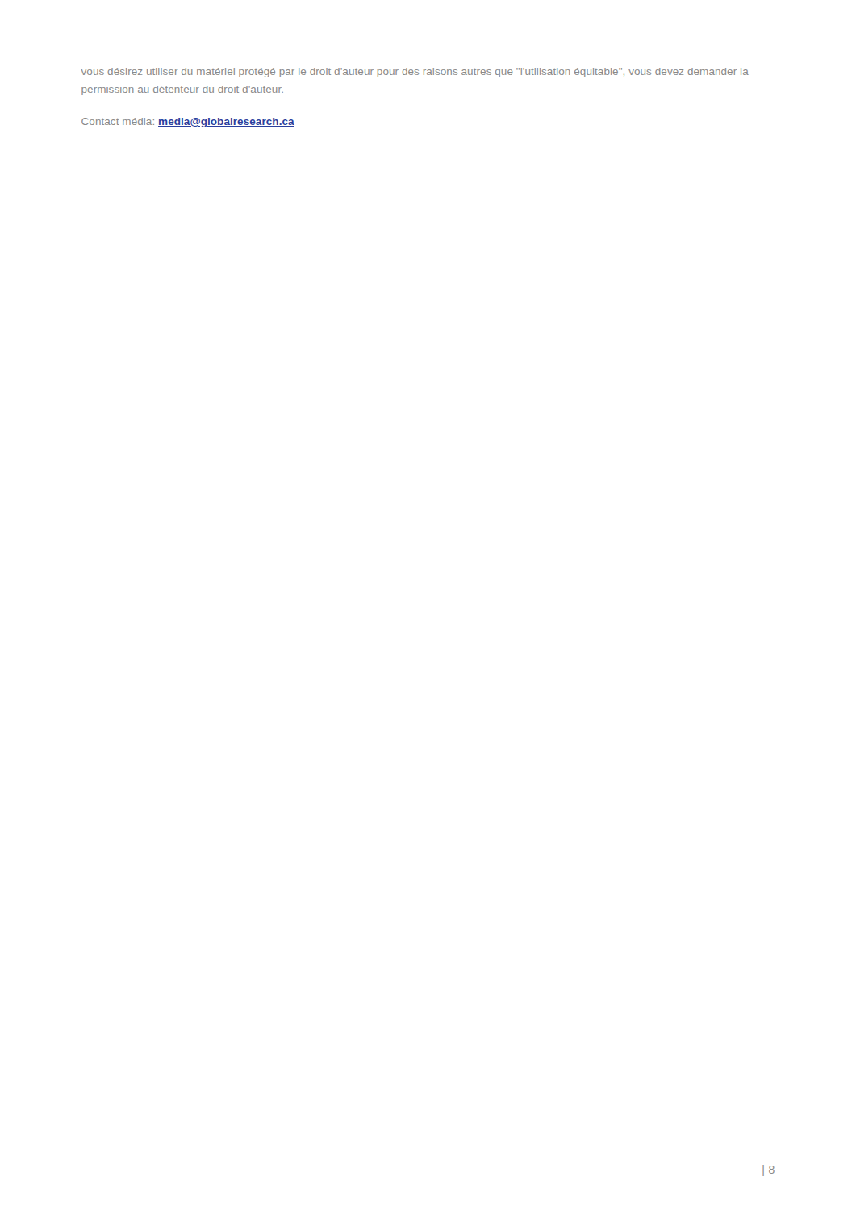vous désirez utiliser du matériel protégé par le droit d'auteur pour des raisons autres que "l'utilisation équitable", vous devez demander la permission au détenteur du droit d'auteur.
Contact média: media@globalresearch.ca
| 8